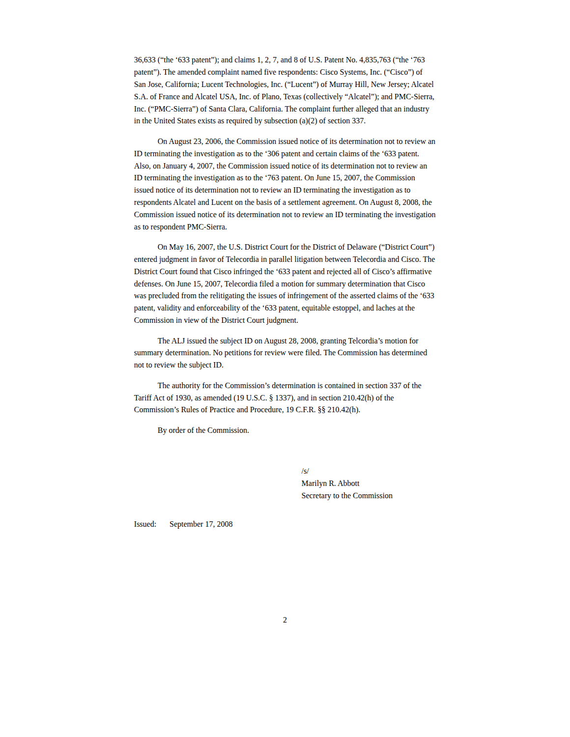36,633 (“the ‘633 patent”); and claims 1, 2, 7, and 8 of U.S. Patent No. 4,835,763 (“the ‘763 patent”). The amended complaint named five respondents: Cisco Systems, Inc. (“Cisco”) of San Jose, California; Lucent Technologies, Inc. (“Lucent”) of Murray Hill, New Jersey; Alcatel S.A. of France and Alcatel USA, Inc. of Plano, Texas (collectively “Alcatel”); and PMC-Sierra, Inc. (“PMC-Sierra”) of Santa Clara, California. The complaint further alleged that an industry in the United States exists as required by subsection (a)(2) of section 337.
On August 23, 2006, the Commission issued notice of its determination not to review an ID terminating the investigation as to the ‘306 patent and certain claims of the ‘633 patent. Also, on January 4, 2007, the Commission issued notice of its determination not to review an ID terminating the investigation as to the ‘763 patent. On June 15, 2007, the Commission issued notice of its determination not to review an ID terminating the investigation as to respondents Alcatel and Lucent on the basis of a settlement agreement. On August 8, 2008, the Commission issued notice of its determination not to review an ID terminating the investigation as to respondent PMC-Sierra.
On May 16, 2007, the U.S. District Court for the District of Delaware (“District Court”) entered judgment in favor of Telecordia in parallel litigation between Telecordia and Cisco. The District Court found that Cisco infringed the ‘633 patent and rejected all of Cisco’s affirmative defenses. On June 15, 2007, Telecordia filed a motion for summary determination that Cisco was precluded from the relitigating the issues of infringement of the asserted claims of the ‘633 patent, validity and enforceability of the ‘633 patent, equitable estoppel, and laches at the Commission in view of the District Court judgment.
The ALJ issued the subject ID on August 28, 2008, granting Telcordia’s motion for summary determination. No petitions for review were filed. The Commission has determined not to review the subject ID.
The authority for the Commission’s determination is contained in section 337 of the Tariff Act of 1930, as amended (19 U.S.C. § 1337), and in section 210.42(h) of the Commission’s Rules of Practice and Procedure, 19 C.F.R. §§ 210.42(h).
By order of the Commission.
/s/
Marilyn R. Abbott
Secretary to the Commission
Issued: September 17, 2008
2